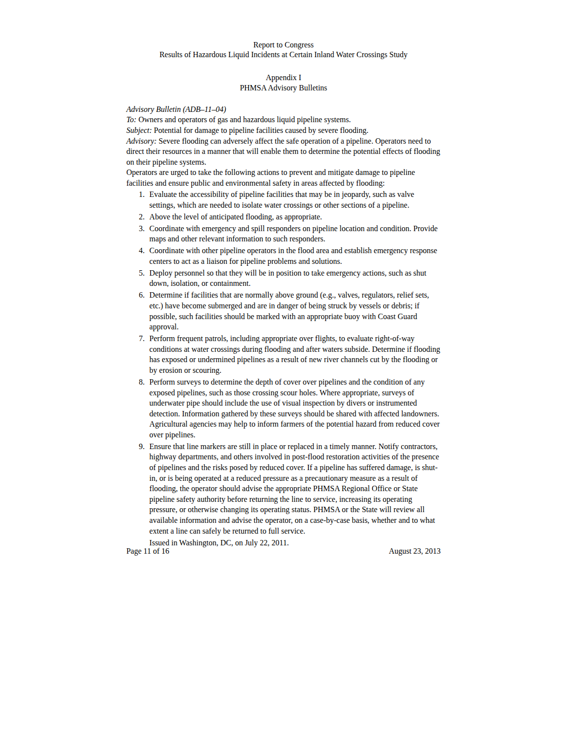Report to Congress
Results of Hazardous Liquid Incidents at Certain Inland Water Crossings Study
Appendix I
PHMSA Advisory Bulletins
Advisory Bulletin (ADB–11–04)
To: Owners and operators of gas and hazardous liquid pipeline systems.
Subject: Potential for damage to pipeline facilities caused by severe flooding.
Advisory: Severe flooding can adversely affect the safe operation of a pipeline. Operators need to direct their resources in a manner that will enable them to determine the potential effects of flooding on their pipeline systems.
Operators are urged to take the following actions to prevent and mitigate damage to pipeline facilities and ensure public and environmental safety in areas affected by flooding:
Evaluate the accessibility of pipeline facilities that may be in jeopardy, such as valve settings, which are needed to isolate water crossings or other sections of a pipeline.
Above the level of anticipated flooding, as appropriate.
Coordinate with emergency and spill responders on pipeline location and condition. Provide maps and other relevant information to such responders.
Coordinate with other pipeline operators in the flood area and establish emergency response centers to act as a liaison for pipeline problems and solutions.
Deploy personnel so that they will be in position to take emergency actions, such as shut down, isolation, or containment.
Determine if facilities that are normally above ground (e.g., valves, regulators, relief sets, etc.) have become submerged and are in danger of being struck by vessels or debris; if possible, such facilities should be marked with an appropriate buoy with Coast Guard approval.
Perform frequent patrols, including appropriate over flights, to evaluate right-of-way conditions at water crossings during flooding and after waters subside. Determine if flooding has exposed or undermined pipelines as a result of new river channels cut by the flooding or by erosion or scouring.
Perform surveys to determine the depth of cover over pipelines and the condition of any exposed pipelines, such as those crossing scour holes. Where appropriate, surveys of underwater pipe should include the use of visual inspection by divers or instrumented detection. Information gathered by these surveys should be shared with affected landowners. Agricultural agencies may help to inform farmers of the potential hazard from reduced cover over pipelines.
Ensure that line markers are still in place or replaced in a timely manner. Notify contractors, highway departments, and others involved in post-flood restoration activities of the presence of pipelines and the risks posed by reduced cover. If a pipeline has suffered damage, is shut-in, or is being operated at a reduced pressure as a precautionary measure as a result of flooding, the operator should advise the appropriate PHMSA Regional Office or State pipeline safety authority before returning the line to service, increasing its operating pressure, or otherwise changing its operating status. PHMSA or the State will review all available information and advise the operator, on a case-by-case basis, whether and to what extent a line can safely be returned to full service.
Issued in Washington, DC, on July 22, 2011.
Page 11 of 16 August 23, 2013